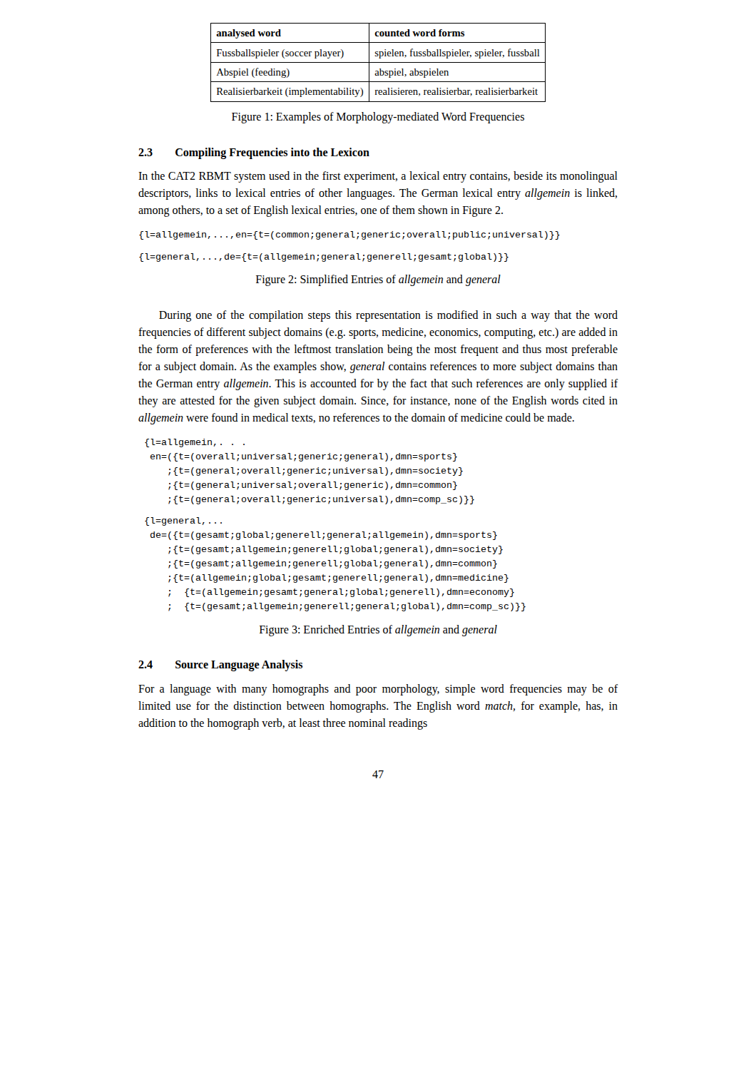| analysed word | counted word forms |
| --- | --- |
| Fussballspieler (soccer player) | spielen, fussballspieler, spieler, fussball |
| Abspiel (feeding) | abspiel, abspielen |
| Realisierbarkeit (implementability) | realisieren, realisierbar, realisierbarkeit |
Figure 1: Examples of Morphology-mediated Word Frequencies
2.3 Compiling Frequencies into the Lexicon
In the CAT2 RBMT system used in the first experiment, a lexical entry contains, beside its monolingual descriptors, links to lexical entries of other languages. The German lexical entry allgemein is linked, among others, to a set of English lexical entries, one of them shown in Figure 2.
{l=allgemein,...,en={t=(common;general;generic;overall;public;universal)}}
{l=general,...,de={t=(allgemein;general;generell;gesamt;global)}}
Figure 2: Simplified Entries of allgemein and general
During one of the compilation steps this representation is modified in such a way that the word frequencies of different subject domains (e.g. sports, medicine, economics, computing, etc.) are added in the form of preferences with the leftmost translation being the most frequent and thus most preferable for a subject domain. As the examples show, general contains references to more subject domains than the German entry allgemein. This is accounted for by the fact that such references are only supplied if they are attested for the given subject domain. Since, for instance, none of the English words cited in allgemein were found in medical texts, no references to the domain of medicine could be made.
{l=allgemein,. . . en=({t=(overall;universal;generic;general),dmn=sports} ;{t=(general;overall;generic;universal),dmn=society} ;{t=(general;universal;overall;generic),dmn=common} ;{t=(general;overall;generic;universal),dmn=comp_sc)}}
{l=general,... de=({t=(gesamt;global;generell;general;allgemein),dmn=sports} ;{t=(gesamt;allgemein;generell;global;general),dmn=society} ;{t=(gesamt;allgemein;generell;global;general),dmn=common} ;{t=(allgemein;global;gesamt;generell;general),dmn=medicine} ; {t=(allgemein;gesamt;general;global;generell),dmn=economy} ; {t=(gesamt;allgemein;generell;general;global),dmn=comp_sc)}}
Figure 3: Enriched Entries of allgemein and general
2.4 Source Language Analysis
For a language with many homographs and poor morphology, simple word frequencies may be of limited use for the distinction between homographs. The English word match, for example, has, in addition to the homograph verb, at least three nominal readings
47